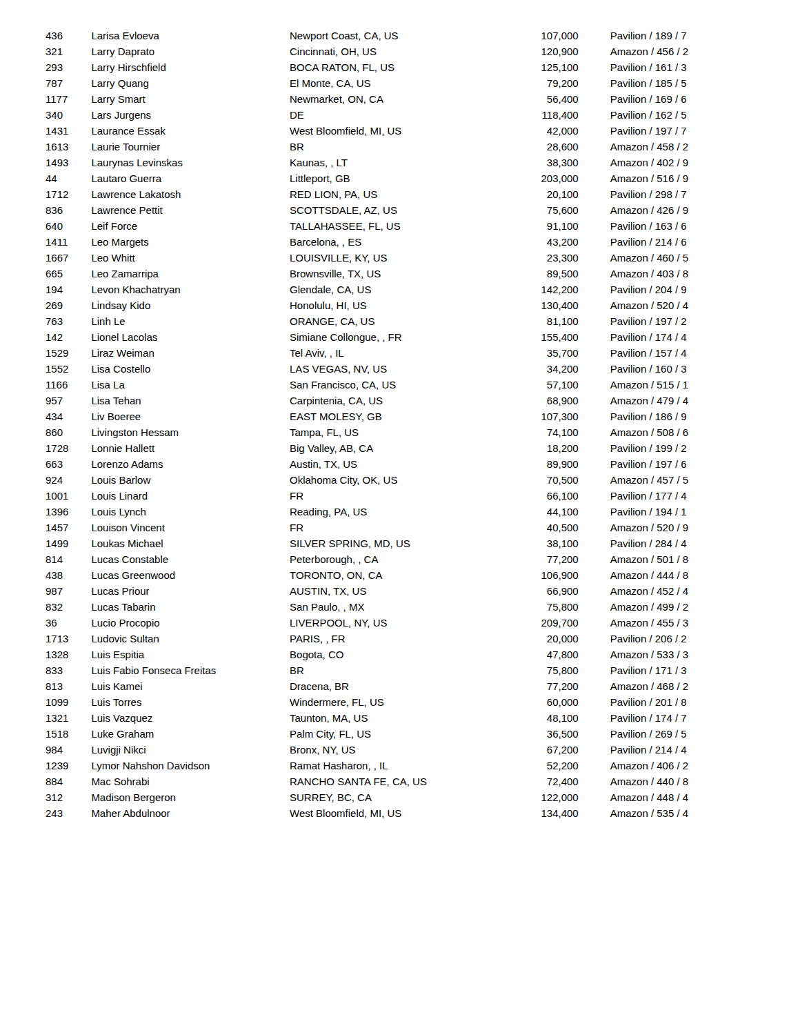| 436 | Larisa Evloeva | Newport Coast, CA, US | 107,000 | Pavilion / 189 / 7 |
| 321 | Larry Daprato | Cincinnati, OH, US | 120,900 | Amazon / 456 / 2 |
| 293 | Larry Hirschfield | BOCA RATON, FL, US | 125,100 | Pavilion / 161 / 3 |
| 787 | Larry Quang | El Monte, CA, US | 79,200 | Pavilion / 185 / 5 |
| 1177 | Larry Smart | Newmarket, ON, CA | 56,400 | Pavilion / 169 / 6 |
| 340 | Lars Jurgens | DE | 118,400 | Pavilion / 162 / 5 |
| 1431 | Laurance Essak | West Bloomfield, MI, US | 42,000 | Pavilion / 197 / 7 |
| 1613 | Laurie Tournier | BR | 28,600 | Amazon / 458 / 2 |
| 1493 | Laurynas Levinskas | Kaunas, , LT | 38,300 | Amazon / 402 / 9 |
| 44 | Lautaro Guerra | Littleport, GB | 203,000 | Amazon / 516 / 9 |
| 1712 | Lawrence Lakatosh | RED LION, PA, US | 20,100 | Pavilion / 298 / 7 |
| 836 | Lawrence Pettit | SCOTTSDALE, AZ, US | 75,600 | Amazon / 426 / 9 |
| 640 | Leif Force | TALLAHASSEE, FL, US | 91,100 | Pavilion / 163 / 6 |
| 1411 | Leo Margets | Barcelona, , ES | 43,200 | Pavilion / 214 / 6 |
| 1667 | Leo Whitt | LOUISVILLE, KY, US | 23,300 | Amazon / 460 / 5 |
| 665 | Leo Zamarripa | Brownsville, TX, US | 89,500 | Amazon / 403 / 8 |
| 194 | Levon Khachatryan | Glendale, CA, US | 142,200 | Pavilion / 204 / 9 |
| 269 | Lindsay Kido | Honolulu, HI, US | 130,400 | Amazon / 520 / 4 |
| 763 | Linh Le | ORANGE, CA, US | 81,100 | Pavilion / 197 / 2 |
| 142 | Lionel Lacolas | Simiane Collongue, , FR | 155,400 | Pavilion / 174 / 4 |
| 1529 | Liraz Weiman | Tel Aviv, , IL | 35,700 | Pavilion / 157 / 4 |
| 1552 | Lisa Costello | LAS VEGAS, NV, US | 34,200 | Pavilion / 160 / 3 |
| 1166 | Lisa La | San Francisco, CA, US | 57,100 | Amazon / 515 / 1 |
| 957 | Lisa Tehan | Carpintenia, CA, US | 68,900 | Amazon / 479 / 4 |
| 434 | Liv Boeree | EAST MOLESY, GB | 107,300 | Pavilion / 186 / 9 |
| 860 | Livingston Hessam | Tampa, FL, US | 74,100 | Amazon / 508 / 6 |
| 1728 | Lonnie Hallett | Big Valley, AB, CA | 18,200 | Pavilion / 199 / 2 |
| 663 | Lorenzo Adams | Austin, TX, US | 89,900 | Pavilion / 197 / 6 |
| 924 | Louis Barlow | Oklahoma City, OK, US | 70,500 | Amazon / 457 / 5 |
| 1001 | Louis Linard | FR | 66,100 | Pavilion / 177 / 4 |
| 1396 | Louis Lynch | Reading, PA, US | 44,100 | Pavilion / 194 / 1 |
| 1457 | Louison Vincent | FR | 40,500 | Amazon / 520 / 9 |
| 1499 | Loukas Michael | SILVER SPRING, MD, US | 38,100 | Pavilion / 284 / 4 |
| 814 | Lucas Constable | Peterborough, , CA | 77,200 | Amazon / 501 / 8 |
| 438 | Lucas Greenwood | TORONTO, ON, CA | 106,900 | Amazon / 444 / 8 |
| 987 | Lucas Priour | AUSTIN, TX, US | 66,900 | Amazon / 452 / 4 |
| 832 | Lucas Tabarin | San Paulo, , MX | 75,800 | Amazon / 499 / 2 |
| 36 | Lucio Procopio | LIVERPOOL, NY, US | 209,700 | Amazon / 455 / 3 |
| 1713 | Ludovic Sultan | PARIS, , FR | 20,000 | Pavilion / 206 / 2 |
| 1328 | Luis Espitia | Bogota, CO | 47,800 | Amazon / 533 / 3 |
| 833 | Luis Fabio Fonseca Freitas | BR | 75,800 | Pavilion / 171 / 3 |
| 813 | Luis Kamei | Dracena, BR | 77,200 | Amazon / 468 / 2 |
| 1099 | Luis Torres | Windermere, FL, US | 60,000 | Pavilion / 201 / 8 |
| 1321 | Luis Vazquez | Taunton, MA, US | 48,100 | Pavilion / 174 / 7 |
| 1518 | Luke Graham | Palm City, FL, US | 36,500 | Pavilion / 269 / 5 |
| 984 | Luvigji Nikci | Bronx, NY, US | 67,200 | Pavilion / 214 / 4 |
| 1239 | Lymor Nahshon Davidson | Ramat Hasharon, , IL | 52,200 | Amazon / 406 / 2 |
| 884 | Mac Sohrabi | RANCHO SANTA FE, CA, US | 72,400 | Amazon / 440 / 8 |
| 312 | Madison Bergeron | SURREY, BC, CA | 122,000 | Amazon / 448 / 4 |
| 243 | Maher Abdulnoor | West Bloomfield, MI, US | 134,400 | Amazon / 535 / 4 |